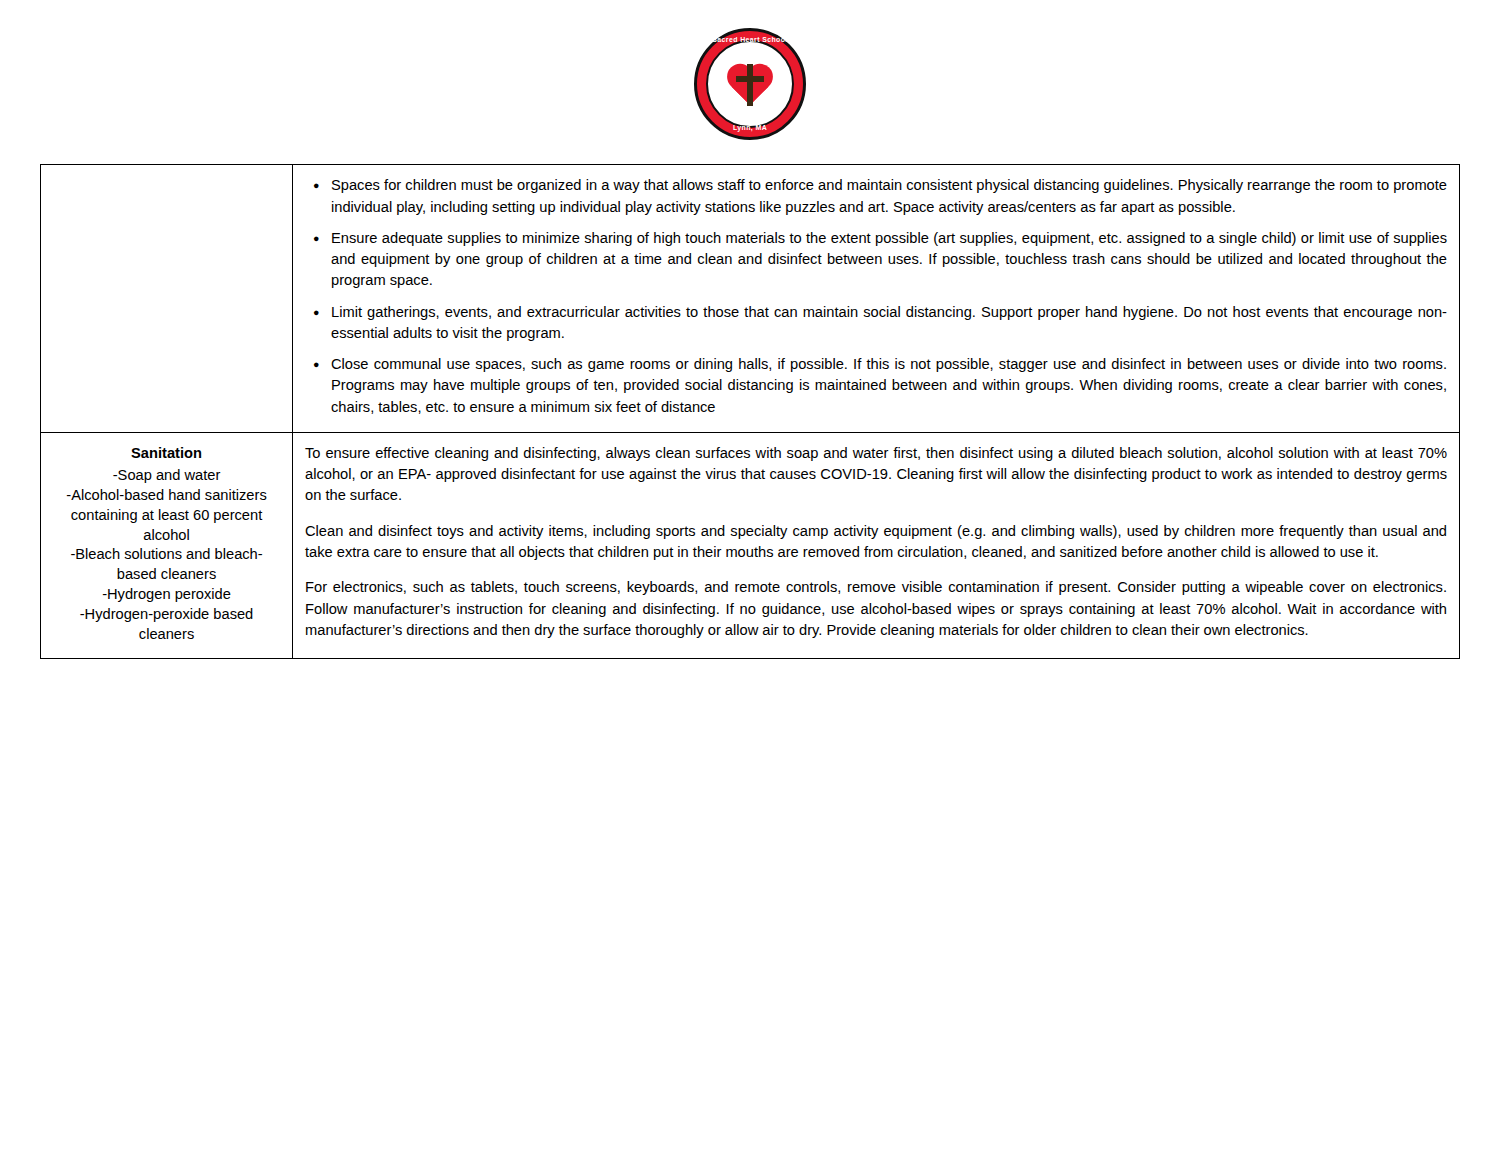Sacred Heart School
Lynn, MA
| | Spaces for children must be organized in a way that allows staff to enforce and maintain consistent physical distancing guidelines. Physically rearrange the room to promote individual play, including setting up individual play activity stations like puzzles and art. Space activity areas/centers as far apart as possible. Ensure adequate supplies to minimize sharing of high touch materials to the extent possible (art supplies, equipment, etc. assigned to a single child) or limit use of supplies and equipment by one group of children at a time and clean and disinfect between uses. If possible, touchless trash cans should be utilized and located throughout the program space. Limit gatherings, events, and extracurricular activities to those that can maintain social distancing. Support proper hand hygiene. Do not host events that encourage non-essential adults to visit the program. Close communal use spaces, such as game rooms or dining halls, if possible. If this is not possible, stagger use and disinfect in between uses or divide into two rooms. Programs may have multiple groups of ten, provided social distancing is maintained between and within groups. When dividing rooms, create a clear barrier with cones, chairs, tables, etc. to ensure a minimum six feet of distance |
| Sanitation -Soap and water -Alcohol-based hand sanitizers containing at least 60 percent alcohol -Bleach solutions and bleach-based cleaners -Hydrogen peroxide -Hydrogen-peroxide based cleaners | To ensure effective cleaning and disinfecting, always clean surfaces with soap and water first, then disinfect using a diluted bleach solution, alcohol solution with at least 70% alcohol, or an EPA- approved disinfectant for use against the virus that causes COVID-19. Cleaning first will allow the disinfecting product to work as intended to destroy germs on the surface. Clean and disinfect toys and activity items, including sports and specialty camp activity equipment (e.g. and climbing walls), used by children more frequently than usual and take extra care to ensure that all objects that children put in their mouths are removed from circulation, cleaned, and sanitized before another child is allowed to use it. For electronics, such as tablets, touch screens, keyboards, and remote controls, remove visible contamination if present. Consider putting a wipeable cover on electronics. Follow manufacturer’s instruction for cleaning and disinfecting. If no guidance, use alcohol-based wipes or sprays containing at least 70% alcohol. Wait in accordance with manufacturer’s directions and then dry the surface thoroughly or allow air to dry. Provide cleaning materials for older children to clean their own electronics. |